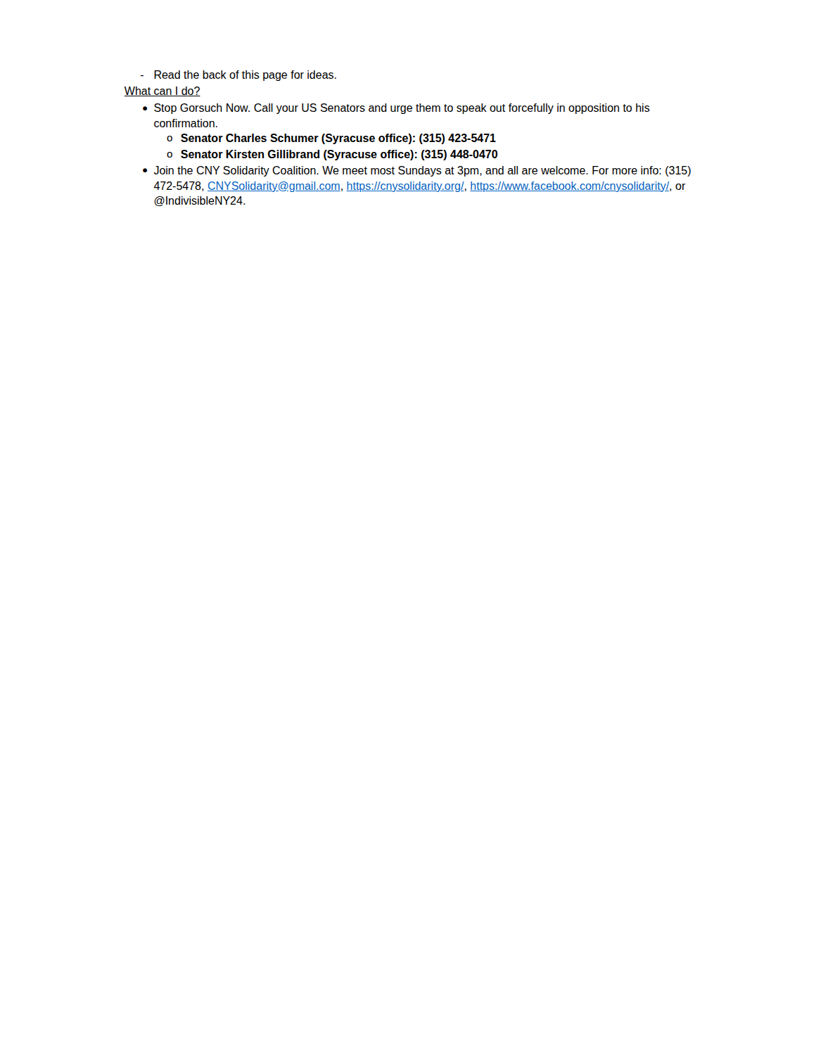Read the back of this page for ideas.
What can I do?
Stop Gorsuch Now. Call your US Senators and urge them to speak out forcefully in opposition to his confirmation.
Senator Charles Schumer (Syracuse office): (315) 423-5471
Senator Kirsten Gillibrand (Syracuse office): (315) 448-0470
Join the CNY Solidarity Coalition. We meet most Sundays at 3pm, and all are welcome. For more info: (315) 472-5478, CNYSolidarity@gmail.com, https://cnysolidarity.org/, https://www.facebook.com/cnysolidarity/, or @IndivisibleNY24.